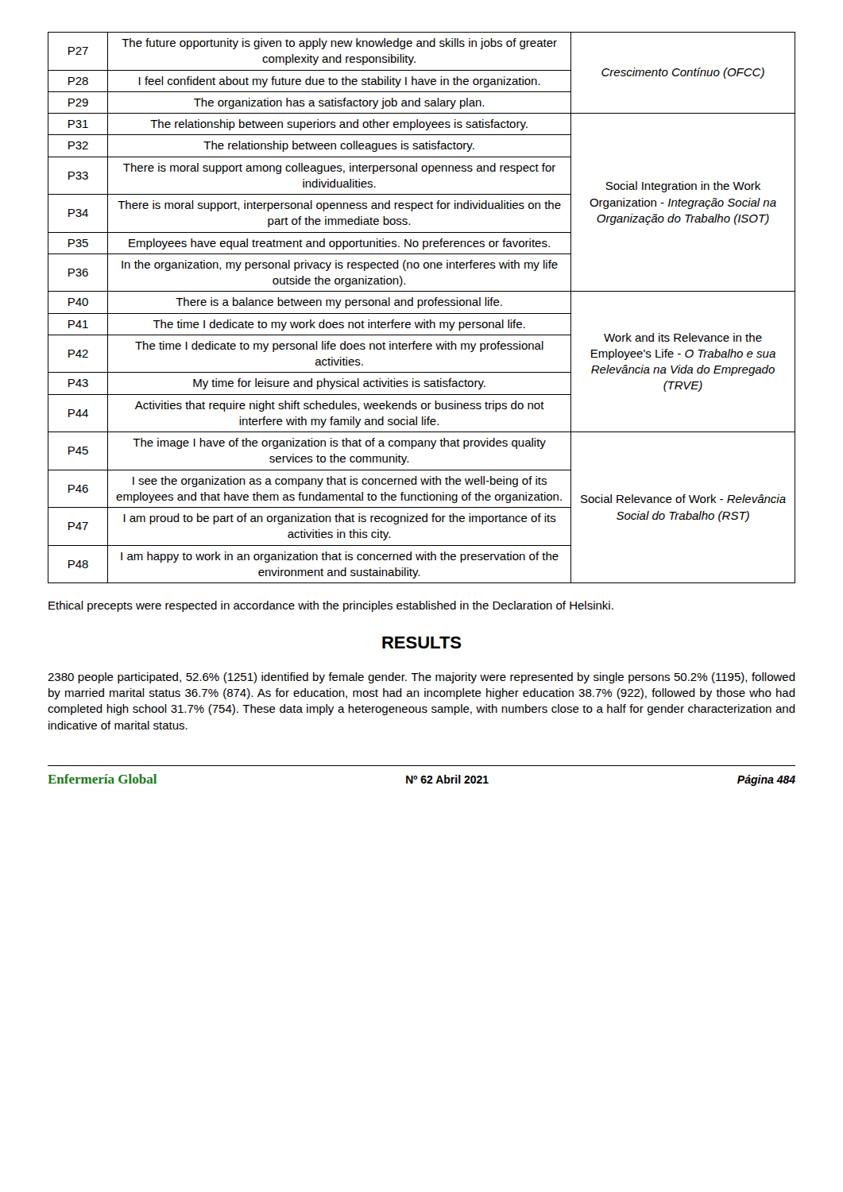| P27 | The future opportunity is given to apply new knowledge and skills in jobs of greater complexity and responsibility. | Crescimento Contínuo (OFCC) |
| P28 | I feel confident about my future due to the stability I have in the organization. |
| P29 | The organization has a satisfactory job and salary plan. |
| P31 | The relationship between superiors and other employees is satisfactory. | Social Integration in the Work Organization - Integração Social na Organização do Trabalho (ISOT) |
| P32 | The relationship between colleagues is satisfactory. |
| P33 | There is moral support among colleagues, interpersonal openness and respect for individualities. |
| P34 | There is moral support, interpersonal openness and respect for individualities on the part of the immediate boss. |
| P35 | Employees have equal treatment and opportunities. No preferences or favorites. |
| P36 | In the organization, my personal privacy is respected (no one interferes with my life outside the organization). |
| P40 | There is a balance between my personal and professional life. | Work and its Relevance in the Employee's Life - O Trabalho e sua Relevância na Vida do Empregado (TRVE) |
| P41 | The time I dedicate to my work does not interfere with my personal life. |
| P42 | The time I dedicate to my personal life does not interfere with my professional activities. |
| P43 | My time for leisure and physical activities is satisfactory. |
| P44 | Activities that require night shift schedules, weekends or business trips do not interfere with my family and social life. |
| P45 | The image I have of the organization is that of a company that provides quality services to the community. | Social Relevance of Work - Relevância Social do Trabalho (RST) |
| P46 | I see the organization as a company that is concerned with the well-being of its employees and that have them as fundamental to the functioning of the organization. |
| P47 | I am proud to be part of an organization that is recognized for the importance of its activities in this city. |
| P48 | I am happy to work in an organization that is concerned with the preservation of the environment and sustainability. |
Ethical precepts were respected in accordance with the principles established in the Declaration of Helsinki.
RESULTS
2380 people participated, 52.6% (1251) identified by female gender. The majority were represented by single persons 50.2% (1195), followed by married marital status 36.7% (874). As for education, most had an incomplete higher education 38.7% (922), followed by those who had completed high school 31.7% (754). These data imply a heterogeneous sample, with numbers close to a half for gender characterization and indicative of marital status.
Enfermería Global Nº 62 Abril 2021 Página 484